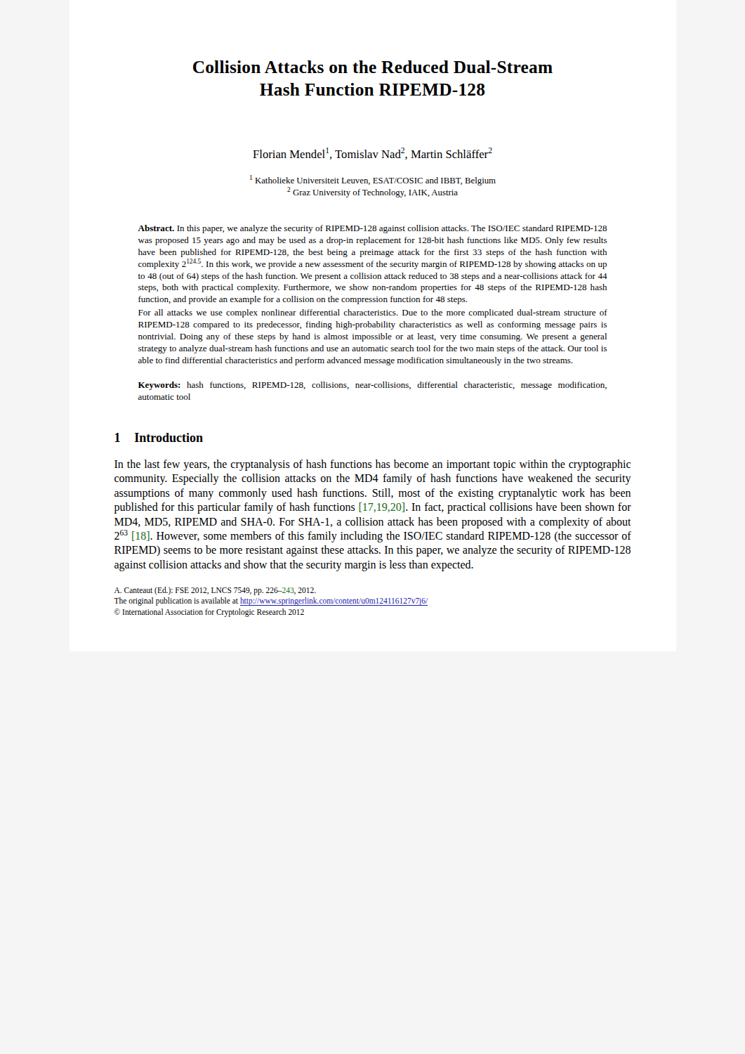Collision Attacks on the Reduced Dual-Stream
Hash Function RIPEMD-128
Florian Mendel1, Tomislav Nad2, Martin Schläffer2
1 Katholieke Universiteit Leuven, ESAT/COSIC and IBBT, Belgium
2 Graz University of Technology, IAIK, Austria
Abstract. In this paper, we analyze the security of RIPEMD-128 against collision attacks. The ISO/IEC standard RIPEMD-128 was proposed 15 years ago and may be used as a drop-in replacement for 128-bit hash functions like MD5. Only few results have been published for RIPEMD-128, the best being a preimage attack for the first 33 steps of the hash function with complexity 2124.5. In this work, we provide a new assessment of the security margin of RIPEMD-128 by showing attacks on up to 48 (out of 64) steps of the hash function. We present a collision attack reduced to 38 steps and a near-collisions attack for 44 steps, both with practical complexity. Furthermore, we show non-random properties for 48 steps of the RIPEMD-128 hash function, and provide an example for a collision on the compression function for 48 steps.
For all attacks we use complex nonlinear differential characteristics. Due to the more complicated dual-stream structure of RIPEMD-128 compared to its predecessor, finding high-probability characteristics as well as conforming message pairs is nontrivial. Doing any of these steps by hand is almost impossible or at least, very time consuming. We present a general strategy to analyze dual-stream hash functions and use an automatic search tool for the two main steps of the attack. Our tool is able to find differential characteristics and perform advanced message modification simultaneously in the two streams.
Keywords: hash functions, RIPEMD-128, collisions, near-collisions, differential characteristic, message modification, automatic tool
1 Introduction
In the last few years, the cryptanalysis of hash functions has become an important topic within the cryptographic community. Especially the collision attacks on the MD4 family of hash functions have weakened the security assumptions of many commonly used hash functions. Still, most of the existing cryptanalytic work has been published for this particular family of hash functions [17,19,20]. In fact, practical collisions have been shown for MD4, MD5, RIPEMD and SHA-0. For SHA-1, a collision attack has been proposed with a complexity of about 263 [18]. However, some members of this family including the ISO/IEC standard RIPEMD-128 (the successor of RIPEMD) seems to be more resistant against these attacks. In this paper, we analyze the security of RIPEMD-128 against collision attacks and show that the security margin is less than expected.
A. Canteaut (Ed.): FSE 2012, LNCS 7549, pp. 226–243, 2012.
The original publication is available at http://www.springerlink.com/content/u0m124116127v7j6/
© International Association for Cryptologic Research 2012